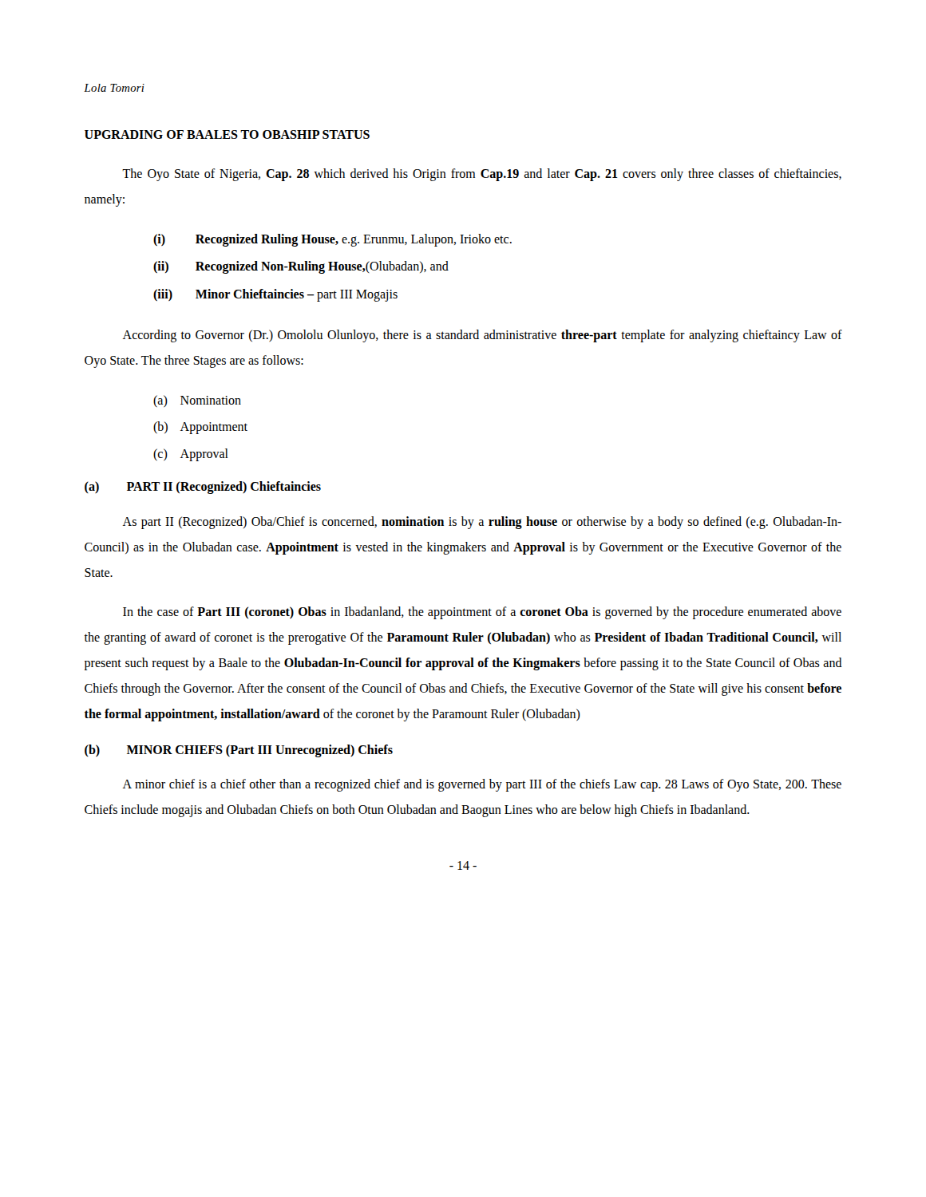Lola Tomori
UPGRADING OF BAALES TO OBASHIP STATUS
The Oyo State of Nigeria, Cap. 28 which derived his Origin from Cap.19 and later Cap. 21 covers only three classes of chieftaincies, namely:
(i) Recognized Ruling House, e.g. Erunmu, Lalupon, Irioko etc.
(ii) Recognized Non-Ruling House,(Olubadan), and
(iii) Minor Chieftaincies – part III Mogajis
According to Governor (Dr.) Omololu Olunloyo, there is a standard administrative three-part template for analyzing chieftaincy Law of Oyo State. The three Stages are as follows:
(a) Nomination
(b) Appointment
(c) Approval
(a) PART II (Recognized) Chieftaincies
As part II (Recognized) Oba/Chief is concerned, nomination is by a ruling house or otherwise by a body so defined (e.g. Olubadan-In-Council) as in the Olubadan case. Appointment is vested in the kingmakers and Approval is by Government or the Executive Governor of the State.
In the case of Part III (coronet) Obas in Ibadanland, the appointment of a coronet Oba is governed by the procedure enumerated above the granting of award of coronet is the prerogative Of the Paramount Ruler (Olubadan) who as President of Ibadan Traditional Council, will present such request by a Baale to the Olubadan-In-Council for approval of the Kingmakers before passing it to the State Council of Obas and Chiefs through the Governor. After the consent of the Council of Obas and Chiefs, the Executive Governor of the State will give his consent before the formal appointment, installation/award of the coronet by the Paramount Ruler (Olubadan)
(b) MINOR CHIEFS (Part III Unrecognized) Chiefs
A minor chief is a chief other than a recognized chief and is governed by part III of the chiefs Law cap. 28 Laws of Oyo State, 200. These Chiefs include mogajis and Olubadan Chiefs on both Otun Olubadan and Baogun Lines who are below high Chiefs in Ibadanland.
- 14 -